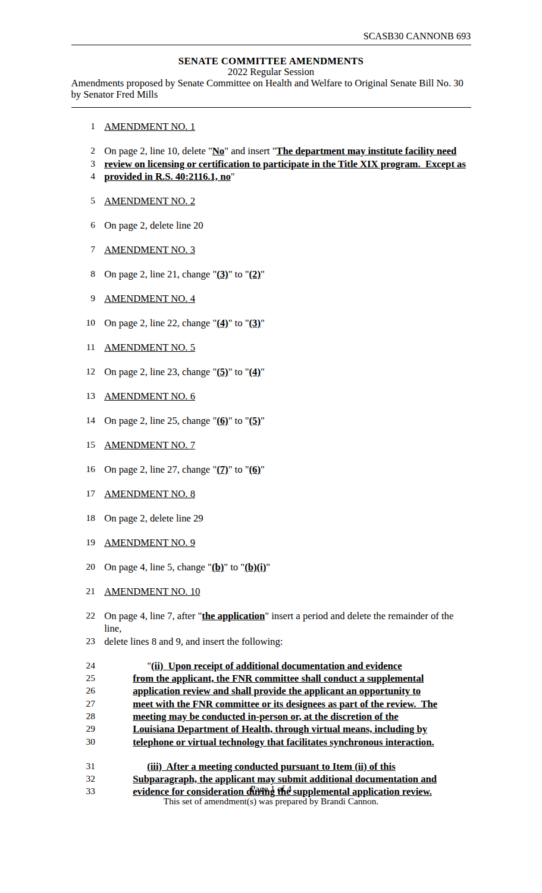SCASB30 CANNONB 693
SENATE COMMITTEE AMENDMENTS
2022 Regular Session
Amendments proposed by Senate Committee on Health and Welfare to Original Senate Bill No. 30 by Senator Fred Mills
1
AMENDMENT NO. 1
2
On page 2, line 10, delete "No" and insert "The department may institute facility need
3
review on licensing or certification to participate in the Title XIX program. Except as
4
provided in R.S. 40:2116.1, no"
5
AMENDMENT NO. 2
6
On page 2, delete line 20
7
AMENDMENT NO. 3
8
On page 2, line 21, change "(3)" to "(2)"
9
AMENDMENT NO. 4
10
On page 2, line 22, change "(4)" to "(3)"
11
AMENDMENT NO. 5
12
On page 2, line 23, change "(5)" to "(4)"
13
AMENDMENT NO. 6
14
On page 2, line 25, change "(6)" to "(5)"
15
AMENDMENT NO. 7
16
On page 2, line 27, change "(7)" to "(6)"
17
AMENDMENT NO. 8
18
On page 2, delete line 29
19
AMENDMENT NO. 9
20
On page 4, line 5, change "(b)" to "(b)(i)"
21
AMENDMENT NO. 10
22
On page 4, line 7, after "the application" insert a period and delete the remainder of the line,
23
delete lines 8 and 9, and insert the following:
24
"(ii) Upon receipt of additional documentation and evidence
25
from the applicant, the FNR committee shall conduct a supplemental
26
application review and shall provide the applicant an opportunity to
27
meet with the FNR committee or its designees as part of the review. The
28
meeting may be conducted in-person or, at the discretion of the
29
Louisiana Department of Health, through virtual means, including by
30
telephone or virtual technology that facilitates synchronous interaction.
31
(iii) After a meeting conducted pursuant to Item (ii) of this
32
Subparagraph, the applicant may submit additional documentation and
33
evidence for consideration during the supplemental application review.
Page 1 of 4
This set of amendment(s) was prepared by Brandi Cannon.